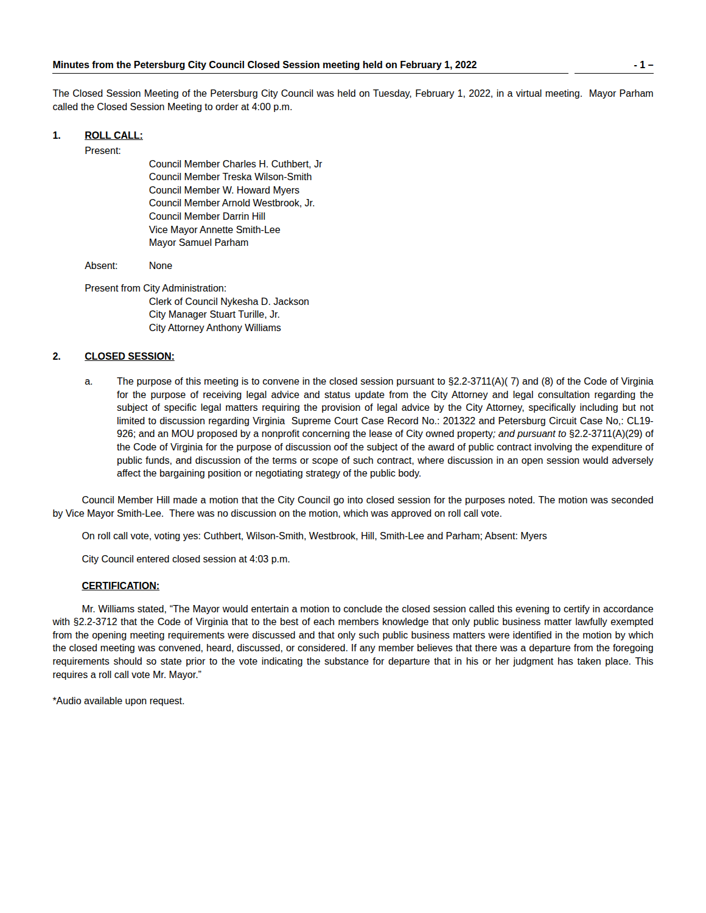Minutes from the Petersburg City Council Closed Session meeting held on February 1, 2022
- 1 –
The Closed Session Meeting of the Petersburg City Council was held on Tuesday, February 1, 2022, in a virtual meeting. Mayor Parham called the Closed Session Meeting to order at 4:00 p.m.
1.
ROLL CALL:
Present:
Council Member Charles H. Cuthbert, Jr
Council Member Treska Wilson-Smith
Council Member W. Howard Myers
Council Member Arnold Westbrook, Jr.
Council Member Darrin Hill
Vice Mayor Annette Smith-Lee
Mayor Samuel Parham
Absent:
None
Present from City Administration:
Clerk of Council Nykesha D. Jackson
City Manager Stuart Turille, Jr.
City Attorney Anthony Williams
2.
CLOSED SESSION:
a.
The purpose of this meeting is to convene in the closed session pursuant to §2.2-3711(A)( 7) and (8) of the Code of Virginia for the purpose of receiving legal advice and status update from the City Attorney and legal consultation regarding the subject of specific legal matters requiring the provision of legal advice by the City Attorney, specifically including but not limited to discussion regarding Virginia Supreme Court Case Record No.: 201322 and Petersburg Circuit Case No,: CL19-926; and an MOU proposed by a nonprofit concerning the lease of City owned property; and pursuant to §2.2-3711(A)(29) of the Code of Virginia for the purpose of discussion oof the subject of the award of public contract involving the expenditure of public funds, and discussion of the terms or scope of such contract, where discussion in an open session would adversely affect the bargaining position or negotiating strategy of the public body.
Council Member Hill made a motion that the City Council go into closed session for the purposes noted. The motion was seconded by Vice Mayor Smith-Lee. There was no discussion on the motion, which was approved on roll call vote.
On roll call vote, voting yes: Cuthbert, Wilson-Smith, Westbrook, Hill, Smith-Lee and Parham; Absent: Myers
City Council entered closed session at 4:03 p.m.
CERTIFICATION:
Mr. Williams stated, “The Mayor would entertain a motion to conclude the closed session called this evening to certify in accordance with §2.2-3712 that the Code of Virginia that to the best of each members knowledge that only public business matter lawfully exempted from the opening meeting requirements were discussed and that only such public business matters were identified in the motion by which the closed meeting was convened, heard, discussed, or considered. If any member believes that there was a departure from the foregoing requirements should so state prior to the vote indicating the substance for departure that in his or her judgment has taken place. This requires a roll call vote Mr. Mayor.”
*Audio available upon request.